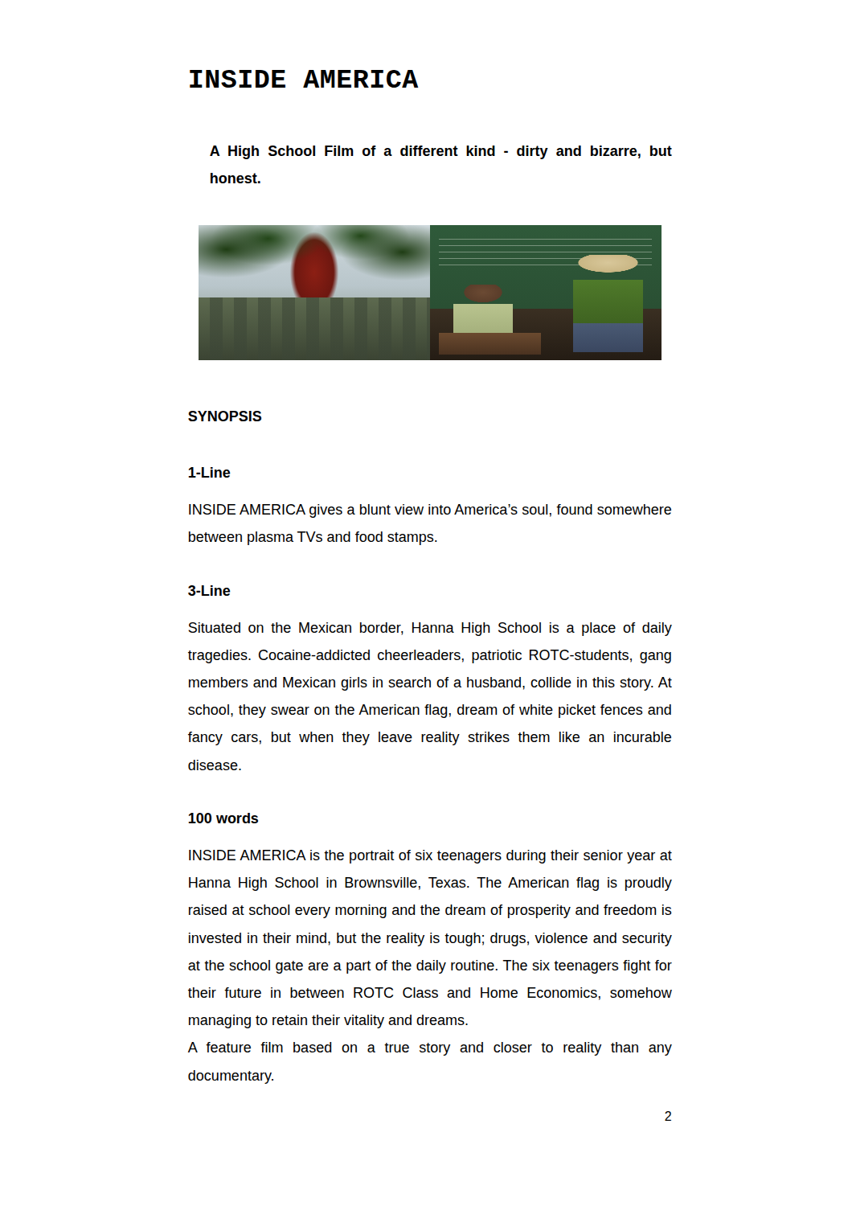INSIDE AMERICA
A High School Film of a different kind - dirty and bizarre, but honest.
SYNOPSIS
1-Line
INSIDE AMERICA gives a blunt view into America’s soul, found somewhere between plasma TVs and food stamps.
3-Line
Situated on the Mexican border, Hanna High School is a place of daily tragedies. Cocaine-addicted cheerleaders, patriotic ROTC-students, gang members and Mexican girls in search of a husband, collide in this story. At school, they swear on the American flag, dream of white picket fences and fancy cars, but when they leave reality strikes them like an incurable disease.
100 words
INSIDE AMERICA is the portrait of six teenagers during their senior year at Hanna High School in Brownsville, Texas. The American flag is proudly raised at school every morning and the dream of prosperity and freedom is invested in their mind, but the reality is tough; drugs, violence and security at the school gate are a part of the daily routine. The six teenagers fight for their future in between ROTC Class and Home Economics, somehow managing to retain their vitality and dreams.
A feature film based on a true story and closer to reality than any documentary.
2